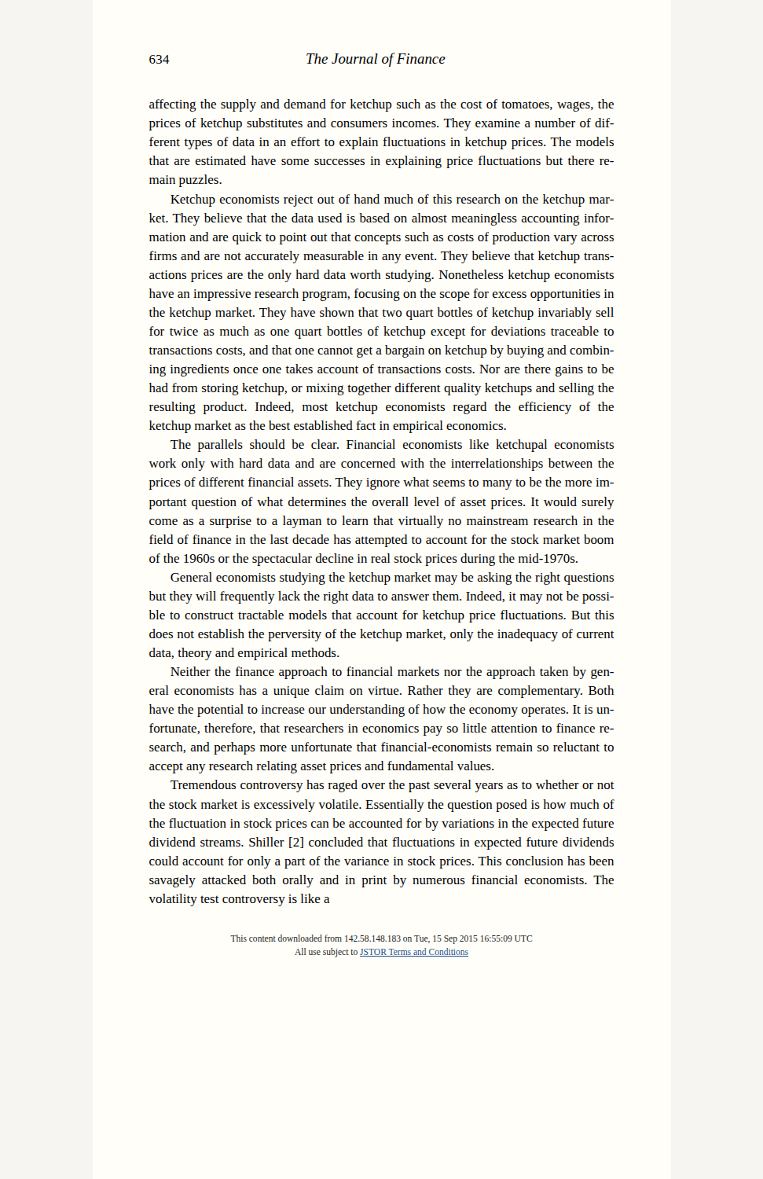634 The Journal of Finance
affecting the supply and demand for ketchup such as the cost of tomatoes, wages, the prices of ketchup substitutes and consumers incomes. They examine a number of different types of data in an effort to explain fluctuations in ketchup prices. The models that are estimated have some successes in explaining price fluctuations but there remain puzzles.
Ketchup economists reject out of hand much of this research on the ketchup market. They believe that the data used is based on almost meaningless accounting information and are quick to point out that concepts such as costs of production vary across firms and are not accurately measurable in any event. They believe that ketchup transactions prices are the only hard data worth studying. Nonetheless ketchup economists have an impressive research program, focusing on the scope for excess opportunities in the ketchup market. They have shown that two quart bottles of ketchup invariably sell for twice as much as one quart bottles of ketchup except for deviations traceable to transactions costs, and that one cannot get a bargain on ketchup by buying and combining ingredients once one takes account of transactions costs. Nor are there gains to be had from storing ketchup, or mixing together different quality ketchups and selling the resulting product. Indeed, most ketchup economists regard the efficiency of the ketchup market as the best established fact in empirical economics.
The parallels should be clear. Financial economists like ketchupal economists work only with hard data and are concerned with the interrelationships between the prices of different financial assets. They ignore what seems to many to be the more important question of what determines the overall level of asset prices. It would surely come as a surprise to a layman to learn that virtually no mainstream research in the field of finance in the last decade has attempted to account for the stock market boom of the 1960s or the spectacular decline in real stock prices during the mid-1970s.
General economists studying the ketchup market may be asking the right questions but they will frequently lack the right data to answer them. Indeed, it may not be possible to construct tractable models that account for ketchup price fluctuations. But this does not establish the perversity of the ketchup market, only the inadequacy of current data, theory and empirical methods.
Neither the finance approach to financial markets nor the approach taken by general economists has a unique claim on virtue. Rather they are complementary. Both have the potential to increase our understanding of how the economy operates. It is unfortunate, therefore, that researchers in economics pay so little attention to finance research, and perhaps more unfortunate that financial-economists remain so reluctant to accept any research relating asset prices and fundamental values.
Tremendous controversy has raged over the past several years as to whether or not the stock market is excessively volatile. Essentially the question posed is how much of the fluctuation in stock prices can be accounted for by variations in the expected future dividend streams. Shiller [2] concluded that fluctuations in expected future dividends could account for only a part of the variance in stock prices. This conclusion has been savagely attacked both orally and in print by numerous financial economists. The volatility test controversy is like a
This content downloaded from 142.58.148.183 on Tue, 15 Sep 2015 16:55:09 UTC
All use subject to JSTOR Terms and Conditions